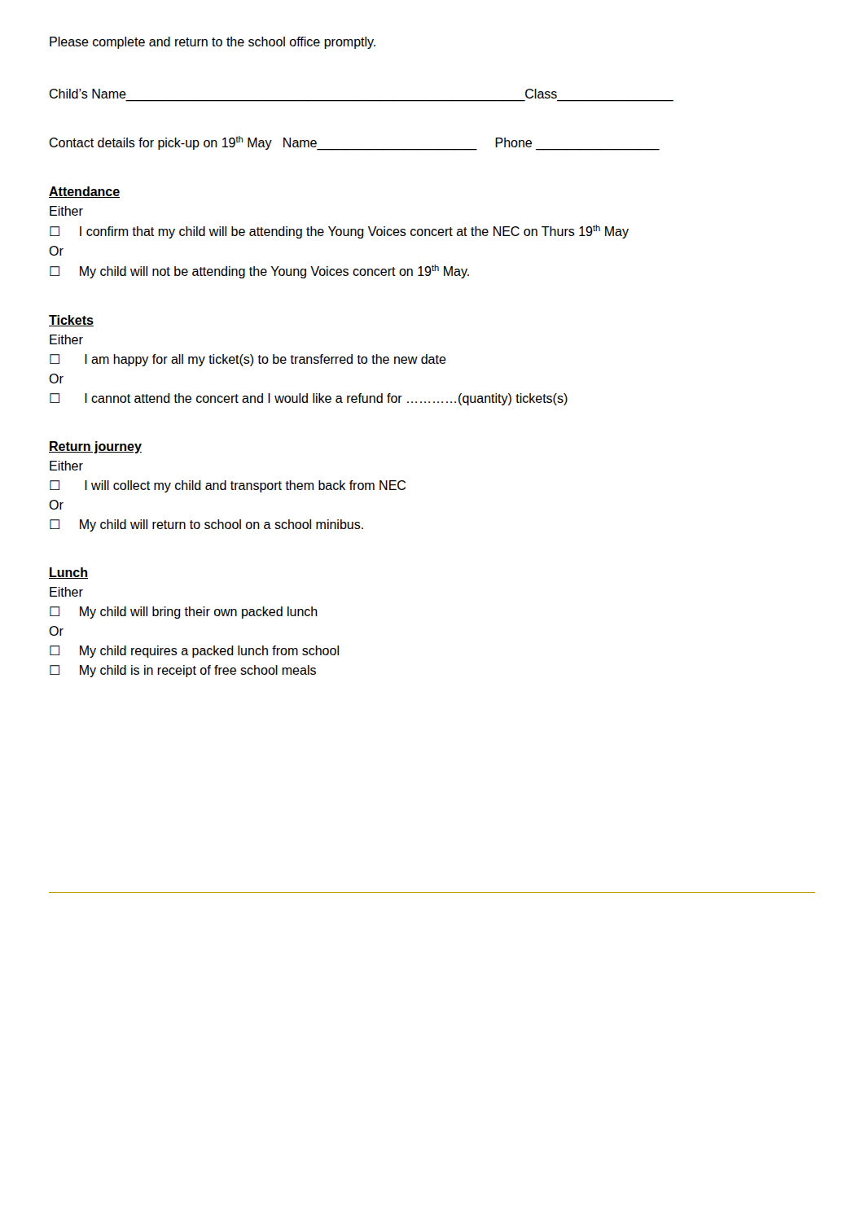Please complete and return to the school office promptly.
Child’s Name_______________________________________________________Class________________
Contact details for pick-up on 19th May Name______________________ Phone _________________
Attendance
Either
☐I confirm that my child will be attending the Young Voices concert at the NEC on Thurs 19th May
Or
☐My child will not be attending the Young Voices concert on 19th May.
Tickets
Either
☐I am happy for all my ticket(s) to be transferred to the new date
Or
☐I cannot attend the concert and I would like a refund for …………(quantity) tickets(s)
Return journey
Either
☐I will collect my child and transport them back from NEC
Or
☐My child will return to school on a school minibus.
Lunch
Either
☐My child will bring their own packed lunch
Or
☐My child requires a packed lunch from school
☐My child is in receipt of free school meals